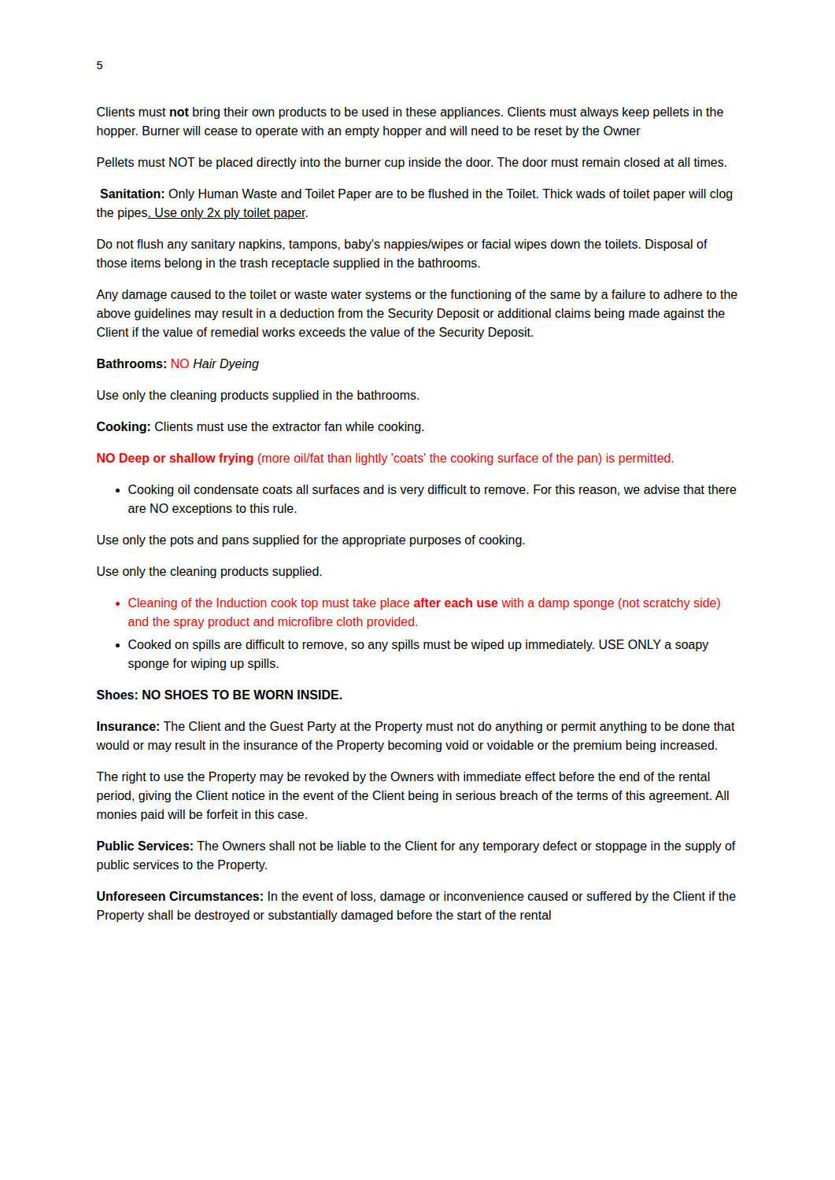5
Clients must not bring their own products to be used in these appliances. Clients must always keep pellets in the hopper. Burner will cease to operate with an empty hopper and will need to be reset by the Owner
Pellets must NOT be placed directly into the burner cup inside the door. The door must remain closed at all times.
Sanitation: Only Human Waste and Toilet Paper are to be flushed in the Toilet. Thick wads of toilet paper will clog the pipes. Use only 2x ply toilet paper.
Do not flush any sanitary napkins, tampons, baby's nappies/wipes or facial wipes down the toilets. Disposal of those items belong in the trash receptacle supplied in the bathrooms.
Any damage caused to the toilet or waste water systems or the functioning of the same by a failure to adhere to the above guidelines may result in a deduction from the Security Deposit or additional claims being made against the Client if the value of remedial works exceeds the value of the Security Deposit.
Bathrooms: NO Hair Dyeing
Use only the cleaning products supplied in the bathrooms.
Cooking: Clients must use the extractor fan while cooking.
NO Deep or shallow frying (more oil/fat than lightly 'coats' the cooking surface of the pan) is permitted.
Cooking oil condensate coats all surfaces and is very difficult to remove. For this reason, we advise that there are NO exceptions to this rule.
Use only the pots and pans supplied for the appropriate purposes of cooking.
Use only the cleaning products supplied.
Cleaning of the Induction cook top must take place after each use with a damp sponge (not scratchy side) and the spray product and microfibre cloth provided.
Cooked on spills are difficult to remove, so any spills must be wiped up immediately. USE ONLY a soapy sponge for wiping up spills.
Shoes: NO SHOES TO BE WORN INSIDE.
Insurance: The Client and the Guest Party at the Property must not do anything or permit anything to be done that would or may result in the insurance of the Property becoming void or voidable or the premium being increased.
The right to use the Property may be revoked by the Owners with immediate effect before the end of the rental period, giving the Client notice in the event of the Client being in serious breach of the terms of this agreement. All monies paid will be forfeit in this case.
Public Services: The Owners shall not be liable to the Client for any temporary defect or stoppage in the supply of public services to the Property.
Unforeseen Circumstances: In the event of loss, damage or inconvenience caused or suffered by the Client if the Property shall be destroyed or substantially damaged before the start of the rental